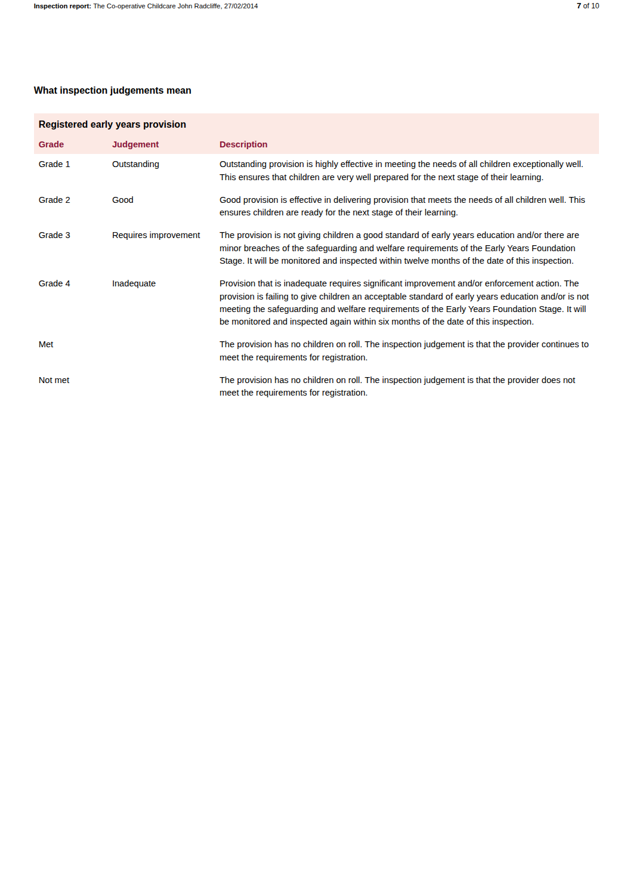Inspection report: The Co-operative Childcare John Radcliffe, 27/02/2014
7 of 10
What inspection judgements mean
Registered early years provision
| Grade | Judgement | Description |
| --- | --- | --- |
| Grade 1 | Outstanding | Outstanding provision is highly effective in meeting the needs of all children exceptionally well. This ensures that children are very well prepared for the next stage of their learning. |
| Grade 2 | Good | Good provision is effective in delivering provision that meets the needs of all children well. This ensures children are ready for the next stage of their learning. |
| Grade 3 | Requires improvement | The provision is not giving children a good standard of early years education and/or there are minor breaches of the safeguarding and welfare requirements of the Early Years Foundation Stage. It will be monitored and inspected within twelve months of the date of this inspection. |
| Grade 4 | Inadequate | Provision that is inadequate requires significant improvement and/or enforcement action. The provision is failing to give children an acceptable standard of early years education and/or is not meeting the safeguarding and welfare requirements of the Early Years Foundation Stage. It will be monitored and inspected again within six months of the date of this inspection. |
| Met | | The provision has no children on roll. The inspection judgement is that the provider continues to meet the requirements for registration. |
| Not met | | The provision has no children on roll. The inspection judgement is that the provider does not meet the requirements for registration. |